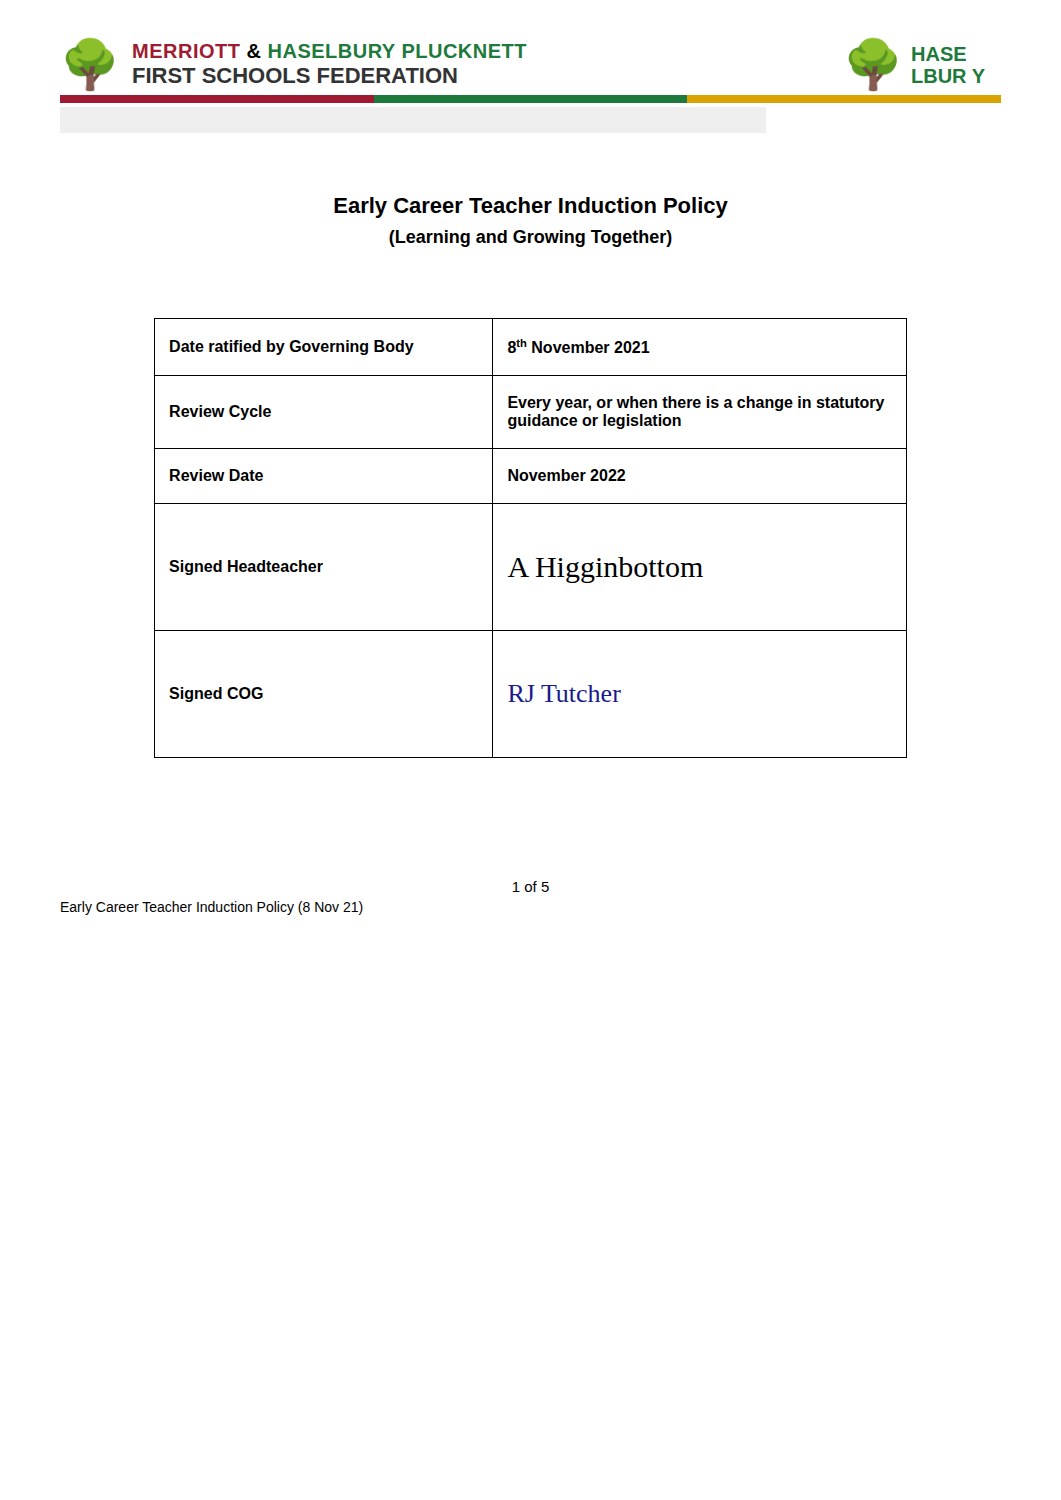🌳
MERRIOTT & HASELBURY PLUCKNETT
FIRST SCHOOLS FEDERATION
🌳
HASE LBUR Y
Early Career Teacher Induction Policy
(Learning and Growing Together)
| Date ratified by Governing Body | 8 th November 2021 |
| Review Cycle | Every year, or when there is a change in statutory guidance or legislation |
| Review Date | November 2022 |
| Signed Headteacher | A Higginbottom |
| Signed COG | RJ Tutcher |
1 of 5
Early Career Teacher Induction Policy (8 Nov 21)